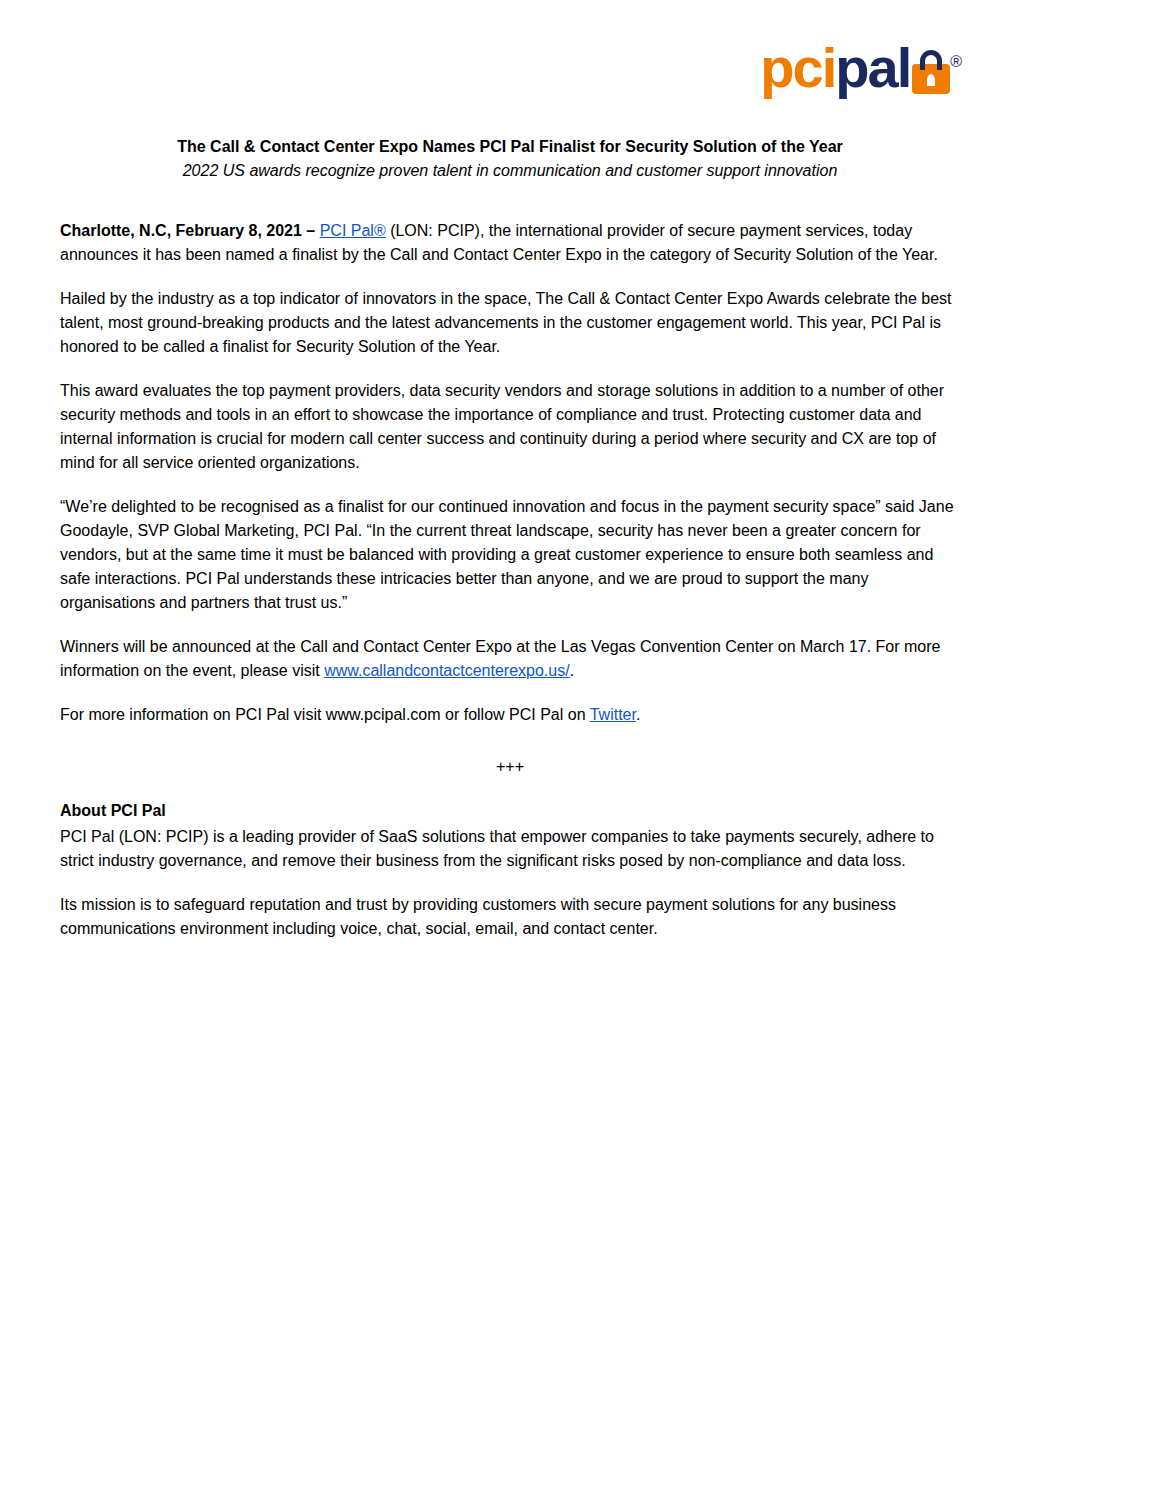pci pal ®
The Call & Contact Center Expo Names PCI Pal Finalist for Security Solution of the Year
2022 US awards recognize proven talent in communication and customer support innovation
Charlotte, N.C, February 8, 2021 – PCI Pal® (LON: PCIP), the international provider of secure payment services, today announces it has been named a finalist by the Call and Contact Center Expo in the category of Security Solution of the Year.
Hailed by the industry as a top indicator of innovators in the space, The Call & Contact Center Expo Awards celebrate the best talent, most ground-breaking products and the latest advancements in the customer engagement world. This year, PCI Pal is honored to be called a finalist for Security Solution of the Year.
This award evaluates the top payment providers, data security vendors and storage solutions in addition to a number of other security methods and tools in an effort to showcase the importance of compliance and trust. Protecting customer data and internal information is crucial for modern call center success and continuity during a period where security and CX are top of mind for all service oriented organizations.
“We’re delighted to be recognised as a finalist for our continued innovation and focus in the payment security space” said Jane Goodayle, SVP Global Marketing, PCI Pal. “In the current threat landscape, security has never been a greater concern for vendors, but at the same time it must be balanced with providing a great customer experience to ensure both seamless and safe interactions. PCI Pal understands these intricacies better than anyone, and we are proud to support the many organisations and partners that trust us.”
Winners will be announced at the Call and Contact Center Expo at the Las Vegas Convention Center on March 17. For more information on the event, please visit www.callandcontactcenterexpo.us/.
For more information on PCI Pal visit www.pcipal.com or follow PCI Pal on Twitter.
+++
About PCI Pal
PCI Pal (LON: PCIP) is a leading provider of SaaS solutions that empower companies to take payments securely, adhere to strict industry governance, and remove their business from the significant risks posed by non-compliance and data loss.
Its mission is to safeguard reputation and trust by providing customers with secure payment solutions for any business communications environment including voice, chat, social, email, and contact center.